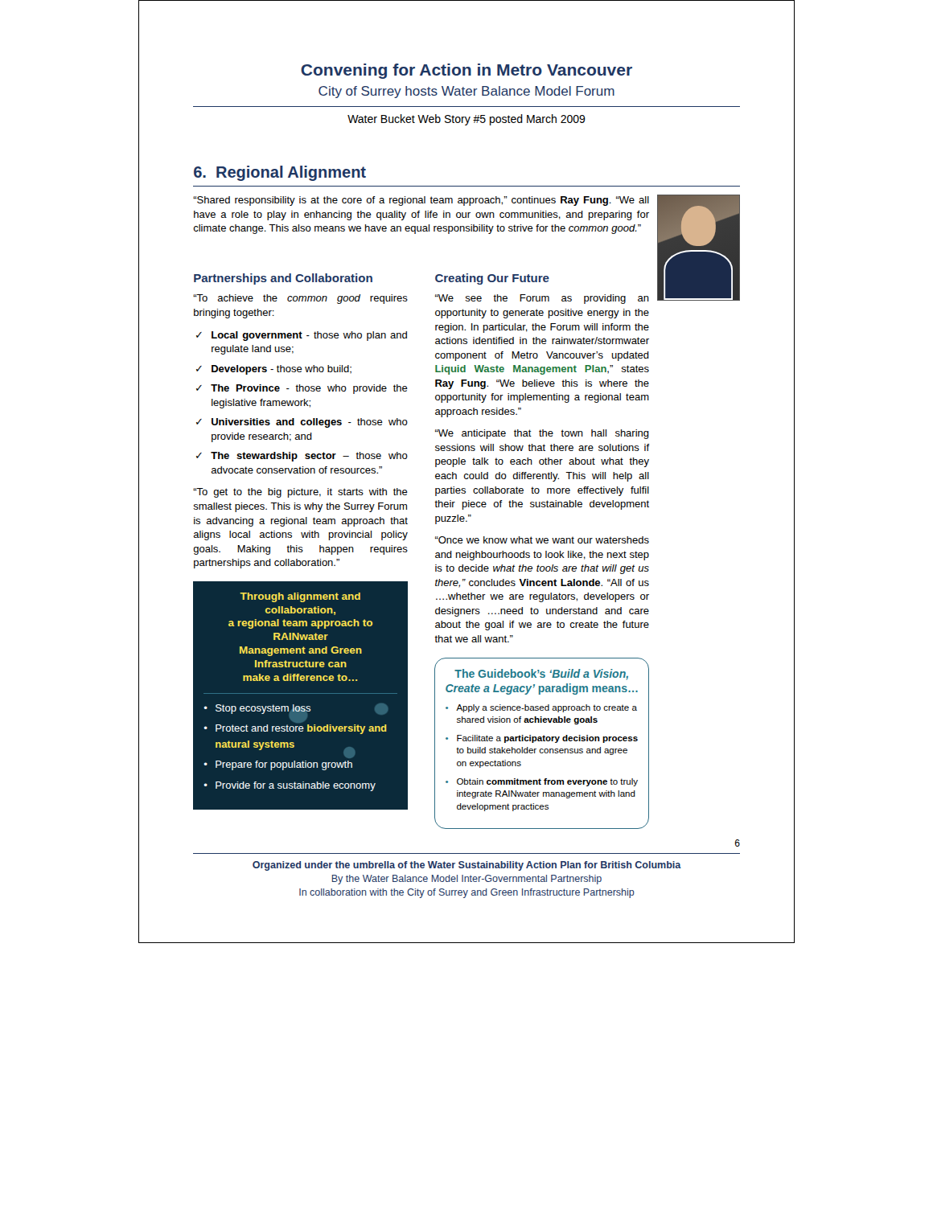Convening for Action in Metro Vancouver
City of Surrey hosts Water Balance Model Forum
Water Bucket Web Story #5 posted March 2009
6. Regional Alignment
“Shared responsibility is at the core of a regional team approach,” continues Ray Fung. “We all have a role to play in enhancing the quality of life in our own communities, and preparing for climate change. This also means we have an equal responsibility to strive for the common good.”
Partnerships and Collaboration
“To achieve the common good requires bringing together:
Local government - those who plan and regulate land use;
Developers - those who build;
The Province - those who provide the legislative framework;
Universities and colleges - those who provide research; and
The stewardship sector – those who advocate conservation of resources.”
“To get to the big picture, it starts with the smallest pieces. This is why the Surrey Forum is advancing a regional team approach that aligns local actions with provincial policy goals. Making this happen requires partnerships and collaboration.”
Through alignment and collaboration,
a regional team approach to RAINwater
Management and Green Infrastructure can
make a difference to…
Stop ecosystem loss
Protect and restore biodiversity and natural systems
Prepare for population growth
Provide for a sustainable economy
Creating Our Future
“We see the Forum as providing an opportunity to generate positive energy in the region. In particular, the Forum will inform the actions identified in the rainwater/stormwater component of Metro Vancouver’s updated Liquid Waste Management Plan,” states Ray Fung. “We believe this is where the opportunity for implementing a regional team approach resides.”
“We anticipate that the town hall sharing sessions will show that there are solutions if people talk to each other about what they each could do differently. This will help all parties collaborate to more effectively fulfil their piece of the sustainable development puzzle.”
“Once we know what we want our watersheds and neighbourhoods to look like, the next step is to decide what the tools are that will get us there,” concludes Vincent Lalonde. “All of us ….whether we are regulators, developers or designers ….need to understand and care about the goal if we are to create the future that we all want.”
The Guidebook’s ‘Build a Vision,
Create a Legacy’ paradigm means…
Apply a science-based approach to create a shared vision of achievable goals
Facilitate a participatory decision process to build stakeholder consensus and agree on expectations
Obtain commitment from everyone to truly integrate RAINwater management with land development practices
6
Organized under the umbrella of the Water Sustainability Action Plan for British Columbia
By the Water Balance Model Inter-Governmental Partnership
In collaboration with the City of Surrey and Green Infrastructure Partnership